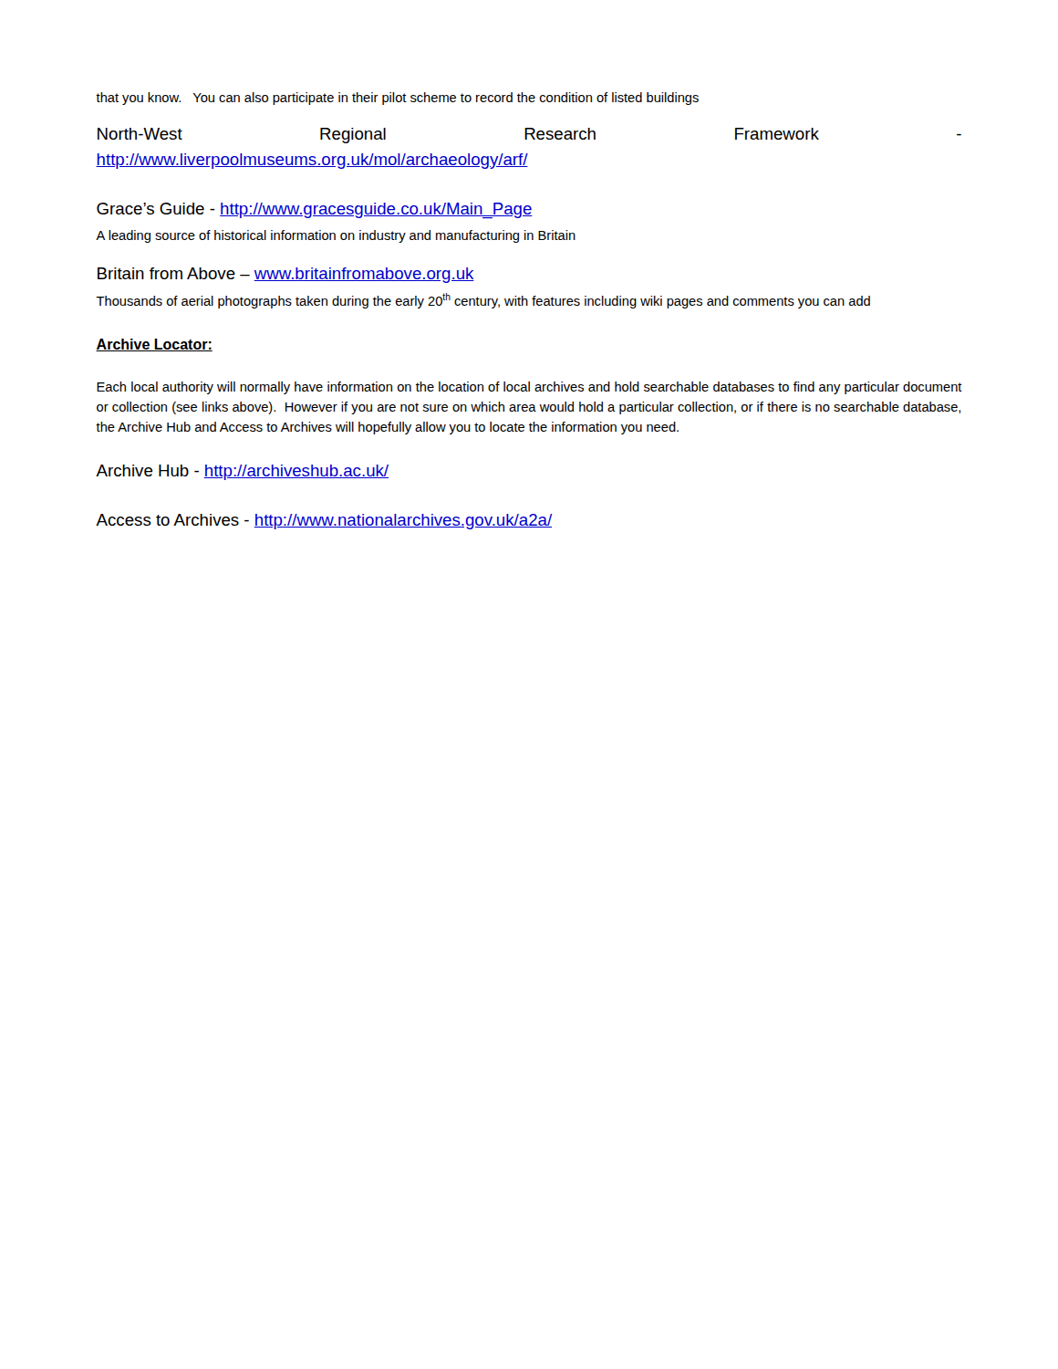that you know. You can also participate in their pilot scheme to record the condition of listed buildings
North-West Regional Research Framework -
http://www.liverpoolmuseums.org.uk/mol/archaeology/arf/
Grace’s Guide - http://www.gracesguide.co.uk/Main_Page
A leading source of historical information on industry and manufacturing in Britain
Britain from Above – www.britainfromabove.org.uk
Thousands of aerial photographs taken during the early 20th century, with features including wiki pages and comments you can add
Archive Locator:
Each local authority will normally have information on the location of local archives and hold searchable databases to find any particular document or collection (see links above). However if you are not sure on which area would hold a particular collection, or if there is no searchable database, the Archive Hub and Access to Archives will hopefully allow you to locate the information you need.
Archive Hub - http://archiveshub.ac.uk/
Access to Archives - http://www.nationalarchives.gov.uk/a2a/